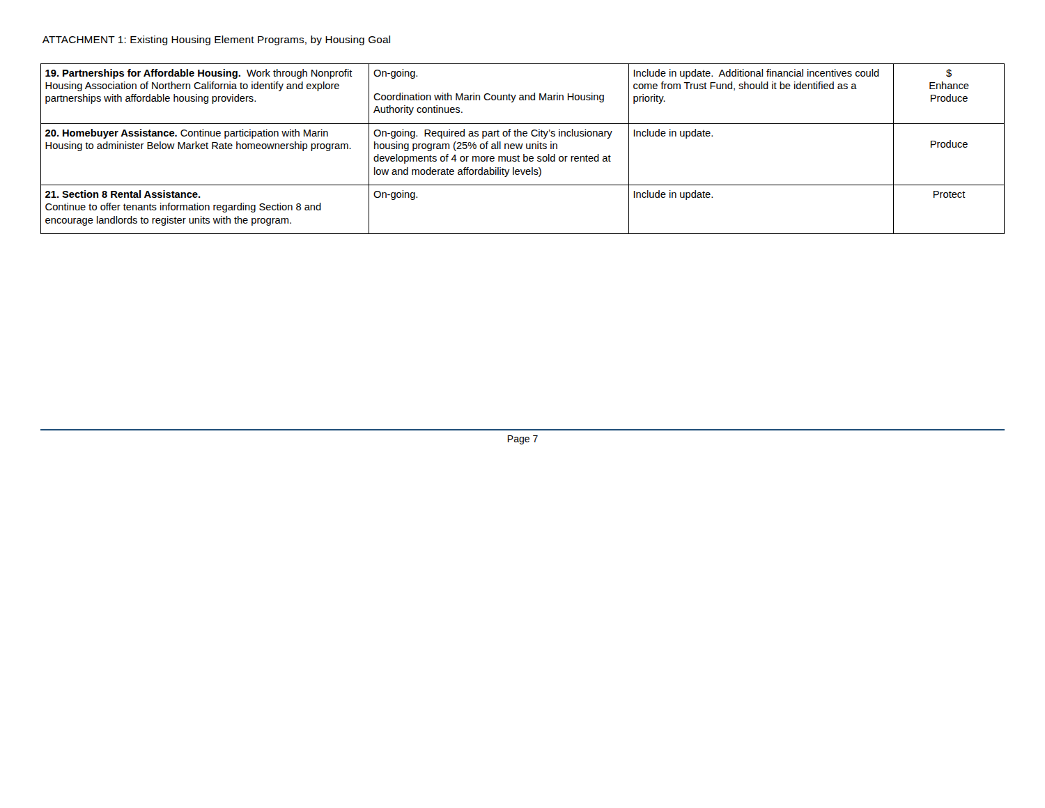ATTACHMENT 1: Existing Housing Element Programs, by Housing Goal
| 19. Partnerships for Affordable Housing. Work through Nonprofit Housing Association of Northern California to identify and explore partnerships with affordable housing providers. | On-going. Coordination with Marin County and Marin Housing Authority continues. | Include in update. Additional financial incentives could come from Trust Fund, should it be identified as a priority. | $ Enhance Produce |
| 20. Homebuyer Assistance. Continue participation with Marin Housing to administer Below Market Rate homeownership program. | On-going. Required as part of the City’s inclusionary housing program (25% of all new units in developments of 4 or more must be sold or rented at low and moderate affordability levels) | Include in update. | Produce |
| 21. Section 8 Rental Assistance. Continue to offer tenants information regarding Section 8 and encourage landlords to register units with the program. | On-going. | Include in update. | Protect |
Page 7